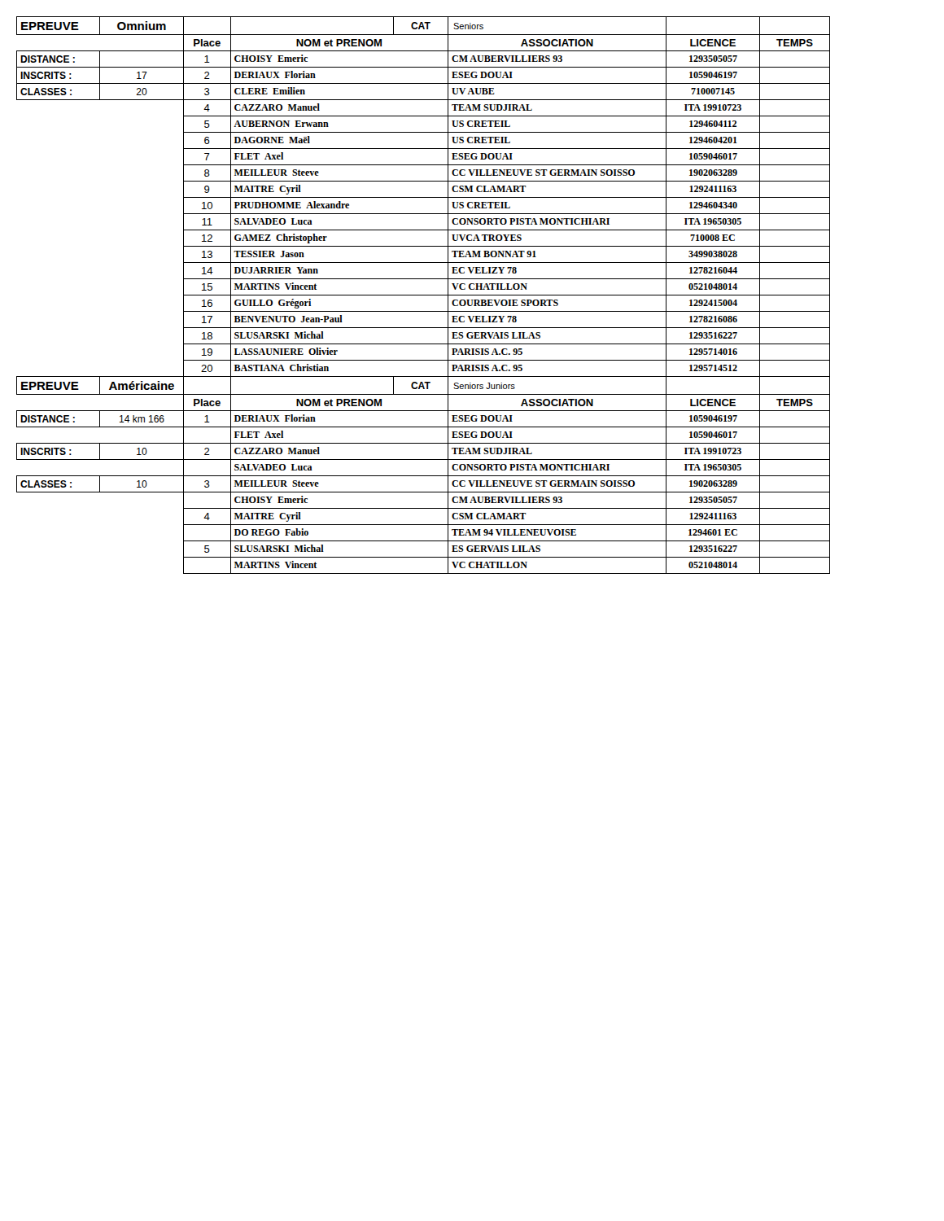| EPREUVE | Omnium | | | CAT | Seniors | | |
| | | Place | NOM et PRENOM | ASSOCIATION | LICENCE | TEMPS |
| DISTANCE : | | 1 | CHOISY Emeric | CM AUBERVILLIERS 93 | 1293505057 | |
| INSCRITS : | 17 | 2 | DERIAUX Florian | ESEG DOUAI | 1059046197 | |
| CLASSES : | 20 | 3 | CLERE Emilien | UV AUBE | 710007145 | |
| | | 4 | CAZZARO Manuel | TEAM SUDJIRAL | ITA 19910723 | |
| | | 5 | AUBERNON Erwann | US CRETEIL | 1294604112 | |
| | | 6 | DAGORNE Maël | US CRETEIL | 1294604201 | |
| | | 7 | FLET Axel | ESEG DOUAI | 1059046017 | |
| | | 8 | MEILLEUR Steeve | CC VILLENEUVE ST GERMAIN SOISSO | 1902063289 | |
| | | 9 | MAITRE Cyril | CSM CLAMART | 1292411163 | |
| | | 10 | PRUDHOMME Alexandre | US CRETEIL | 1294604340 | |
| | | 11 | SALVADEO Luca | CONSORTO PISTA MONTICHIARI | ITA 19650305 | |
| | | 12 | GAMEZ Christopher | UVCA TROYES | 710008 EC | |
| | | 13 | TESSIER Jason | TEAM BONNAT 91 | 3499038028 | |
| | | 14 | DUJARRIER Yann | EC VELIZY 78 | 1278216044 | |
| | | 15 | MARTINS Vincent | VC CHATILLON | 0521048014 | |
| | | 16 | GUILLO Grégori | COURBEVOIE SPORTS | 1292415004 | |
| | | 17 | BENVENUTO Jean-Paul | EC VELIZY 78 | 1278216086 | |
| | | 18 | SLUSARSKI Michal | ES GERVAIS LILAS | 1293516227 | |
| | | 19 | LASSAUNIERE Olivier | PARISIS A.C. 95 | 1295714016 | |
| | | 20 | BASTIANA Christian | PARISIS A.C. 95 | 1295714512 | |
| EPREUVE | Américaine | | | CAT | Seniors Juniors | | |
| | | Place | NOM et PRENOM | ASSOCIATION | LICENCE | TEMPS |
| DISTANCE : | 14 km 166 | 1 | DERIAUX Florian | ESEG DOUAI | 1059046197 | |
| | | | FLET Axel | ESEG DOUAI | 1059046017 | |
| INSCRITS : | 10 | 2 | CAZZARO Manuel | TEAM SUDJIRAL | ITA 19910723 | |
| | | | SALVADEO Luca | CONSORTO PISTA MONTICHIARI | ITA 19650305 | |
| CLASSES : | 10 | 3 | MEILLEUR Steeve | CC VILLENEUVE ST GERMAIN SOISSO | 1902063289 | |
| | | | CHOISY Emeric | CM AUBERVILLIERS 93 | 1293505057 | |
| | | 4 | MAITRE Cyril | CSM CLAMART | 1292411163 | |
| | | | DO REGO Fabio | TEAM 94 VILLENEUVOISE | 1294601 EC | |
| | | 5 | SLUSARSKI Michal | ES GERVAIS LILAS | 1293516227 | |
| | | | MARTINS Vincent | VC CHATILLON | 0521048014 | |